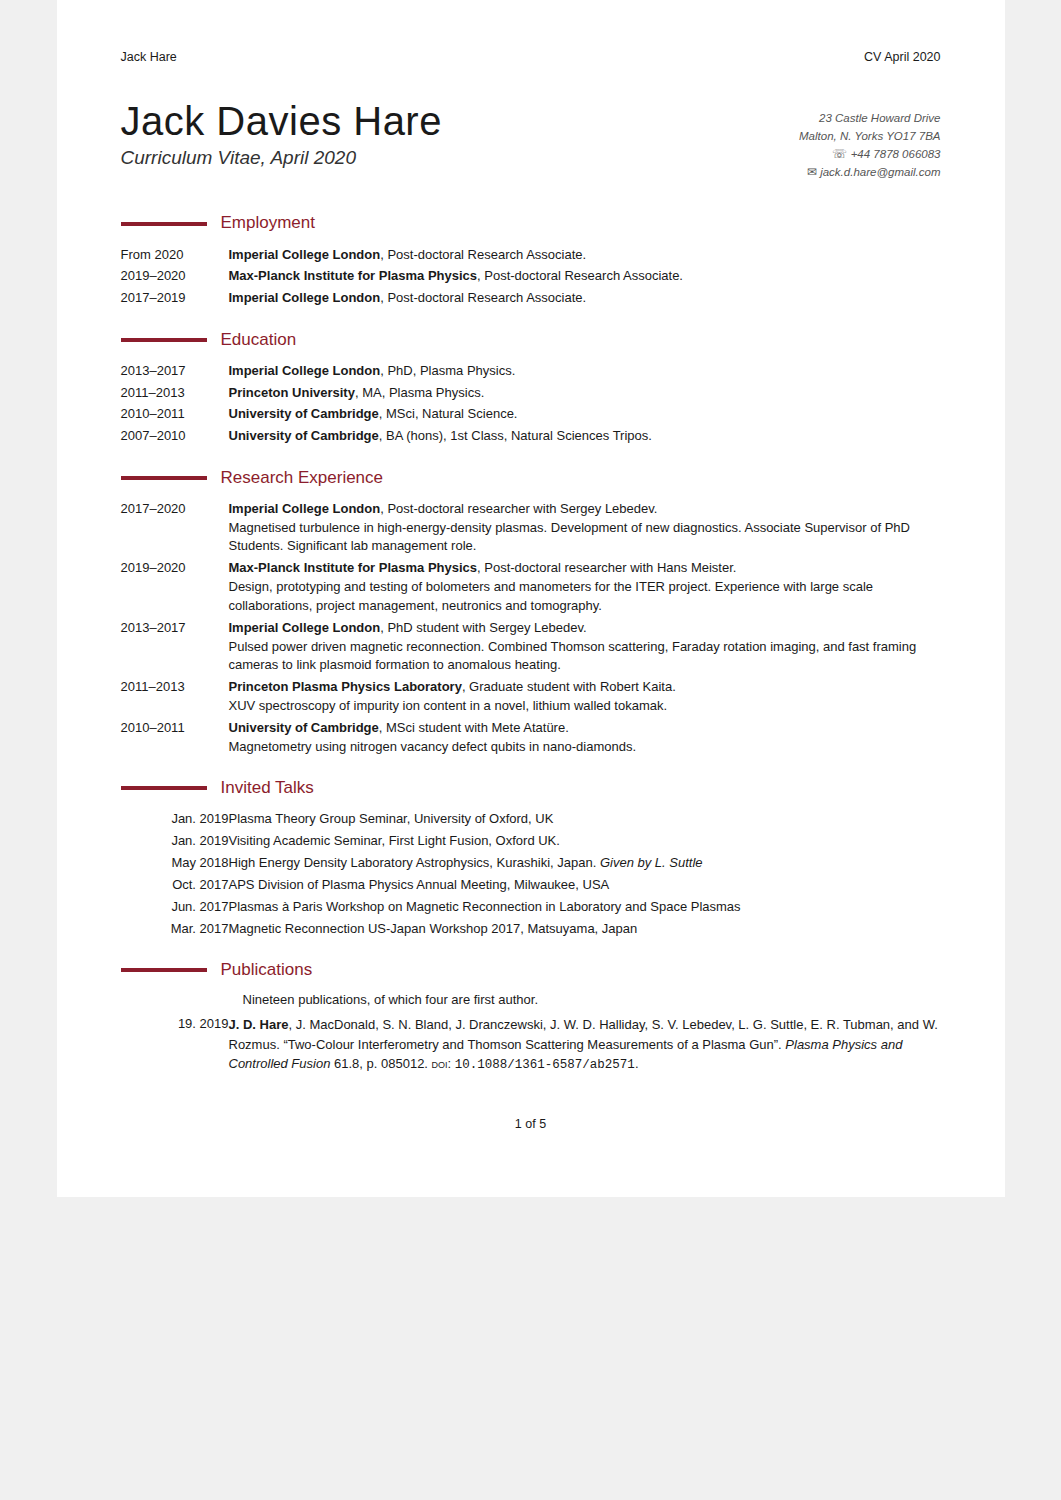Jack Hare CV April 2020
Jack Davies Hare
Curriculum Vitae, April 2020
23 Castle Howard Drive
Malton, N. Yorks YO17 7BA
☏ +44 7878 066083
✉ jack.d.hare@gmail.com
Employment
| From 2020 | Imperial College London , Post-doctoral Research Associate. |
| 2019–2020 | Max-Planck Institute for Plasma Physics , Post-doctoral Research Associate. |
| 2017–2019 | Imperial College London , Post-doctoral Research Associate. |
Education
| 2013–2017 | Imperial College London , PhD, Plasma Physics. |
| 2011–2013 | Princeton University , MA, Plasma Physics. |
| 2010–2011 | University of Cambridge , MSci, Natural Science. |
| 2007–2010 | University of Cambridge , BA (hons), 1st Class, Natural Sciences Tripos. |
Research Experience
| 2017–2020 | Imperial College London , Post-doctoral researcher with Sergey Lebedev. Magnetised turbulence in high-energy-density plasmas. Development of new diagnostics. Associate Supervisor of PhD Students. Significant lab management role. |
| 2019–2020 | Max-Planck Institute for Plasma Physics , Post-doctoral researcher with Hans Meister. Design, prototyping and testing of bolometers and manometers for the ITER project. Experience with large scale collaborations, project management, neutronics and tomography. |
| 2013–2017 | Imperial College London , PhD student with Sergey Lebedev. Pulsed power driven magnetic reconnection. Combined Thomson scattering, Faraday rotation imaging, and fast framing cameras to link plasmoid formation to anomalous heating. |
| 2011–2013 | Princeton Plasma Physics Laboratory , Graduate student with Robert Kaita. XUV spectroscopy of impurity ion content in a novel, lithium walled tokamak. |
| 2010–2011 | University of Cambridge , MSci student with Mete Atatüre. Magnetometry using nitrogen vacancy defect qubits in nano-diamonds. |
Invited Talks
| Jan. 2019 | Plasma Theory Group Seminar, University of Oxford, UK |
| Jan. 2019 | Visiting Academic Seminar, First Light Fusion, Oxford UK. |
| May 2018 | High Energy Density Laboratory Astrophysics, Kurashiki, Japan. Given by L. Suttle |
| Oct. 2017 | APS Division of Plasma Physics Annual Meeting, Milwaukee, USA |
| Jun. 2017 | Plasmas à Paris Workshop on Magnetic Reconnection in Laboratory and Space Plasmas |
| Mar. 2017 | Magnetic Reconnection US-Japan Workshop 2017, Matsuyama, Japan |
Publications
Nineteen publications, of which four are first author.
| 19. 2019 | J. D. Hare , J. MacDonald, S. N. Bland, J. Dranczewski, J. W. D. Halliday, S. V. Lebedev, L. G. Suttle, E. R. Tubman, and W. Rozmus. “Two-Colour Interferometry and Thomson Scattering Measurements of a Plasma Gun”. Plasma Physics and Controlled Fusion 61.8, p. 085012. doi : 10.1088/1361-6587/ab2571 . |
1 of 5